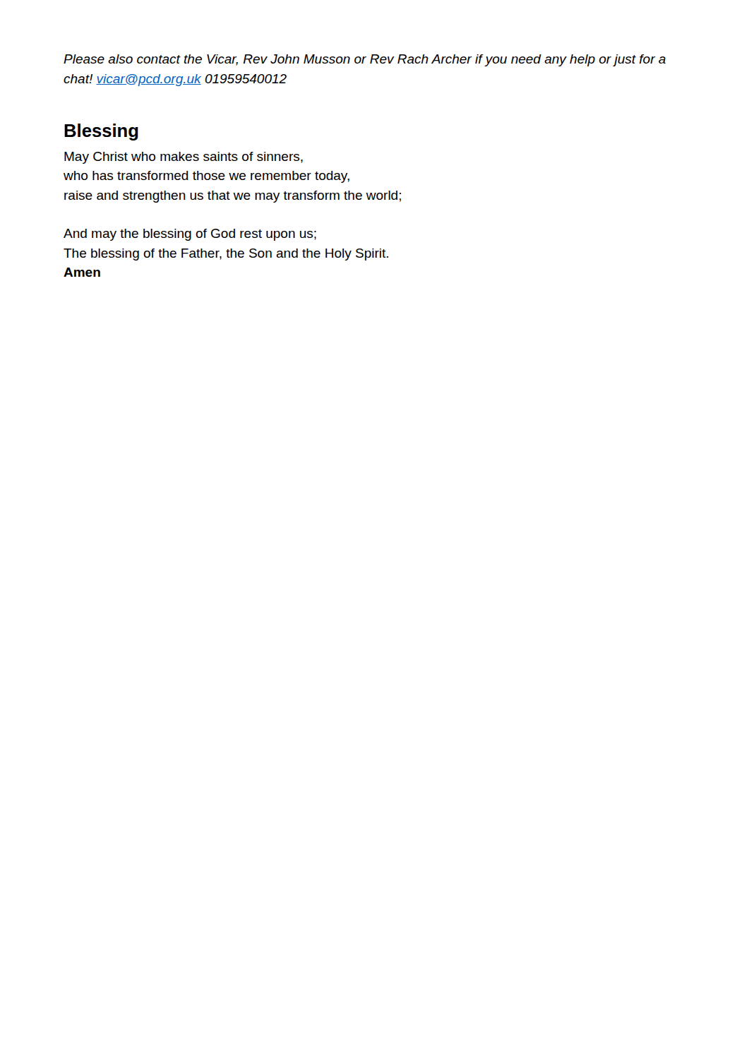Please also contact the Vicar, Rev John Musson or Rev Rach Archer if you need any help or just for a chat! vicar@pcd.org.uk 01959540012
Blessing
May Christ who makes saints of sinners,
who has transformed those we remember today,
raise and strengthen us that we may transform the world;
And may the blessing of God rest upon us;
The blessing of the Father, the Son and the Holy Spirit.
Amen